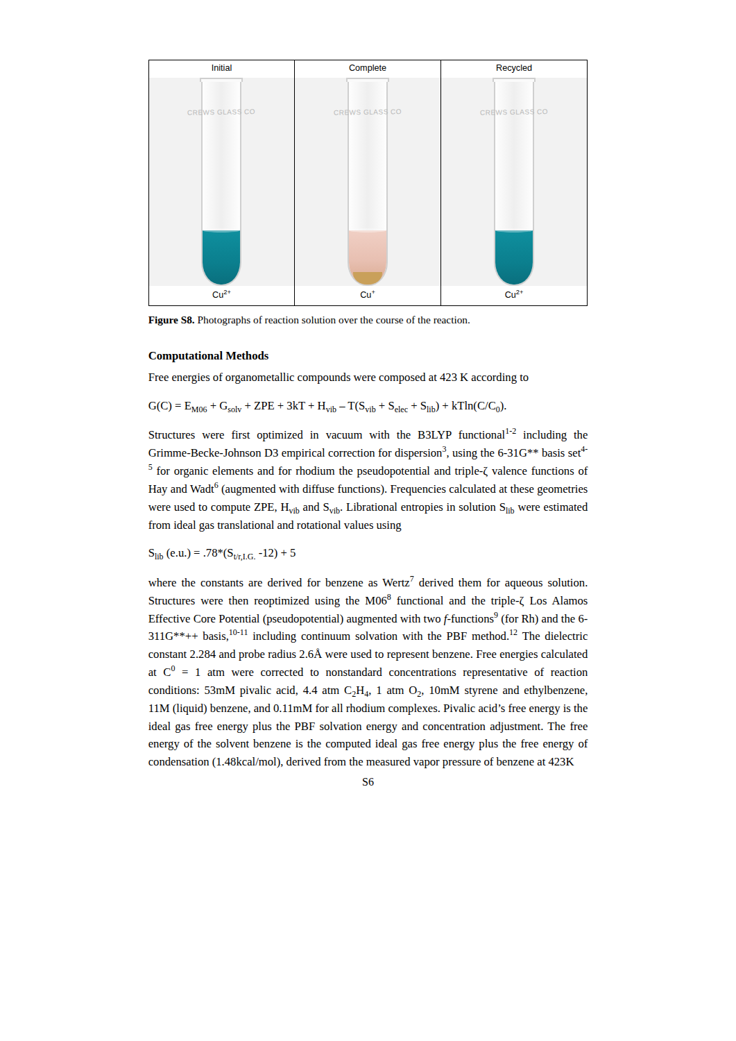Initial
CREWS GLASS CO
Cu2+
Complete
CREWS GLASS CO
Cu+
Recycled
CREWS GLASS CO
Cu2+
Figure S8. Photographs of reaction solution over the course of the reaction.
Computational Methods
Free energies of organometallic compounds were composed at 423 K according to
G(C) = EM06 + Gsolv + ZPE + 3kT + Hvib – T(Svib + Selec + Slib) + kTln(C/C0).
Structures were first optimized in vacuum with the B3LYP functional1-2 including the Grimme-Becke-Johnson D3 empirical correction for dispersion3, using the 6-31G** basis set4-5 for organic elements and for rhodium the pseudopotential and triple-ζ valence functions of Hay and Wadt6 (augmented with diffuse functions). Frequencies calculated at these geometries were used to compute ZPE, Hvib and Svib. Librational entropies in solution Slib were estimated from ideal gas translational and rotational values using
Slib (e.u.) = .78*(St/r,I.G. -12) + 5
where the constants are derived for benzene as Wertz7 derived them for aqueous solution. Structures were then reoptimized using the M068 functional and the triple-ζ Los Alamos Effective Core Potential (pseudopotential) augmented with two f-functions9 (for Rh) and the 6-311G**++ basis,10-11 including continuum solvation with the PBF method.12 The dielectric constant 2.284 and probe radius 2.6Å were used to represent benzene. Free energies calculated at C0 = 1 atm were corrected to nonstandard concentrations representative of reaction conditions: 53mM pivalic acid, 4.4 atm C2H4, 1 atm O2, 10mM styrene and ethylbenzene, 11M (liquid) benzene, and 0.11mM for all rhodium complexes. Pivalic acid’s free energy is the ideal gas free energy plus the PBF solvation energy and concentration adjustment. The free energy of the solvent benzene is the computed ideal gas free energy plus the free energy of condensation (1.48kcal/mol), derived from the measured vapor pressure of benzene at 423K
S6